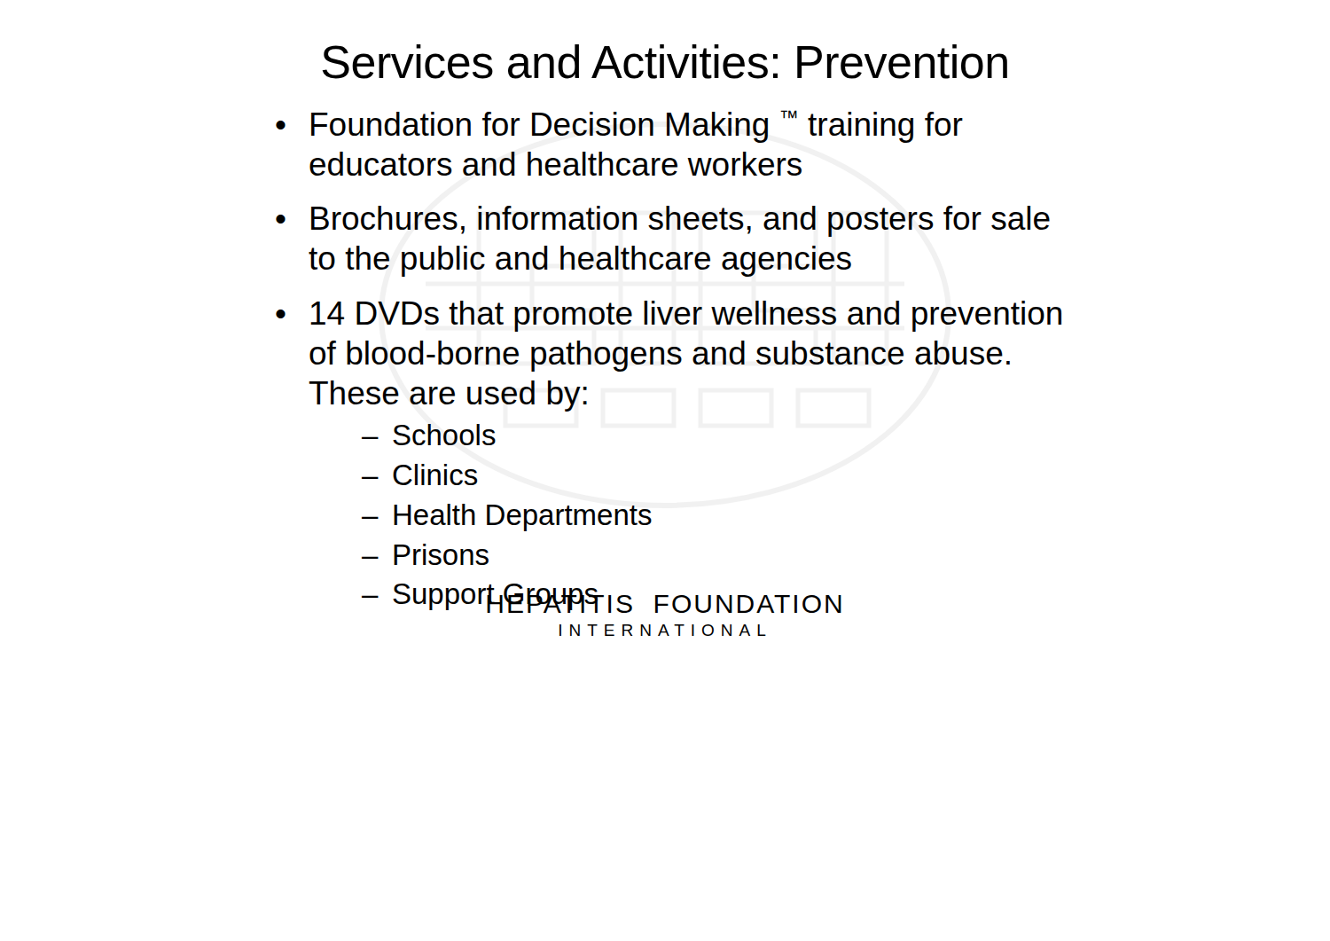Services and Activities: Prevention
Foundation for Decision Making ™ training for educators and healthcare workers
Brochures, information sheets, and posters for sale to the public and healthcare agencies
14 DVDs that promote liver wellness and prevention of blood-borne pathogens and substance abuse. These are used by:
Schools
Clinics
Health Departments
Prisons
Support Groups
HEPATITIS FOUNDATION
INTERNATIONAL